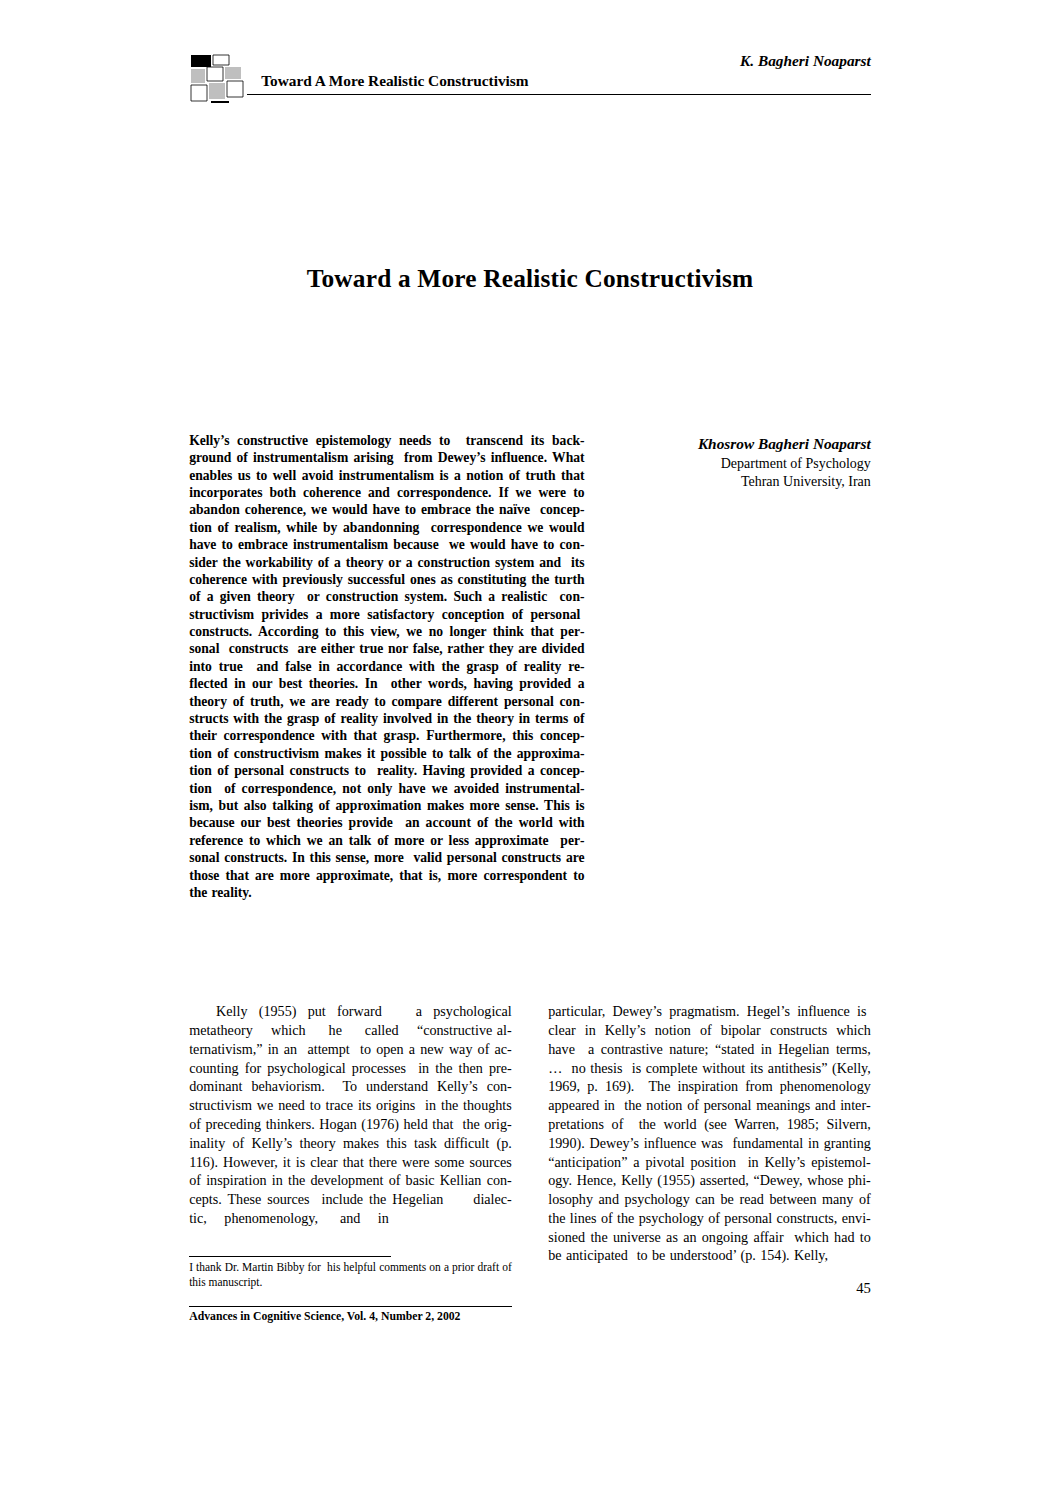K. Bagheri Noaparst
Toward A More Realistic Constructivism
Toward a More Realistic Constructivism
Kelly’s constructive epistemology needs to transcend its background of instrumentalism arising from Dewey’s influence. What enables us to well avoid instrumentalism is a notion of truth that incorporates both coherence and correspondence. If we were to abandon coherence, we would have to embrace the naïve conception of realism, while by abandonning correspondence we would have to embrace instrumentalism because we would have to consider the workability of a theory or a construction system and its coherence with previously successful ones as constituting the turth of a given theory or construction system. Such a realistic constructivism privides a more satisfactory conception of personal constructs. According to this view, we no longer think that personal constructs are either true nor false, rather they are divided into true and false in accordance with the grasp of reality reflected in our best theories. In other words, having provided a theory of truth, we are ready to compare different personal constructs with the grasp of reality involved in the theory in terms of their correspondence with that grasp. Furthermore, this conception of constructivism makes it possible to talk of the approximation of personal constructs to reality. Having provided a conception of correspondence, not only have we avoided instrumentalism, but also talking of approximation makes more sense. This is because our best theories provide an account of the world with reference to which we an talk of more or less approximate personal constructs. In this sense, more valid personal constructs are those that are more approximate, that is, more correspondent to the reality.
Khosrow Bagheri Noaparst Department of Psychology
Tehran University, Iran
Kelly (1955) put forward a psychological metatheory which he called “constructive alternativism,” in an attempt to open a new way of accounting for psychological processes in the then predominant behaviorism. To understand Kelly’s constructivism we need to trace its origins in the thoughts of preceding thinkers. Hogan (1976) held that the originality of Kelly’s theory makes this task difficult (p. 116). However, it is clear that there were some sources of inspiration in the development of basic Kellian concepts. These sources include the Hegelian dialectic, phenomenology, and in
I thank Dr. Martin Bibby for his helpful comments on a prior draft of this manuscript.
particular, Dewey’s pragmatism. Hegel’s influence is clear in Kelly’s notion of bipolar constructs which have a contrastive nature; “stated in Hegelian terms, … no thesis is complete without its antithesis” (Kelly, 1969, p. 169). The inspiration from phenomenology appeared in the notion of personal meanings and interpretations of the world (see Warren, 1985; Silvern, 1990). Dewey’s influence was fundamental in granting “anticipation” a pivotal position in Kelly’s epistemology. Hence, Kelly (1955) asserted, “Dewey, whose philosophy and psychology can be read between many of the lines of the psychology of personal constructs, envisioned the universe as an ongoing affair which had to be anticipated to be understood’ (p. 154). Kelly,
Advances in Cognitive Science, Vol. 4, Number 2, 2002
45